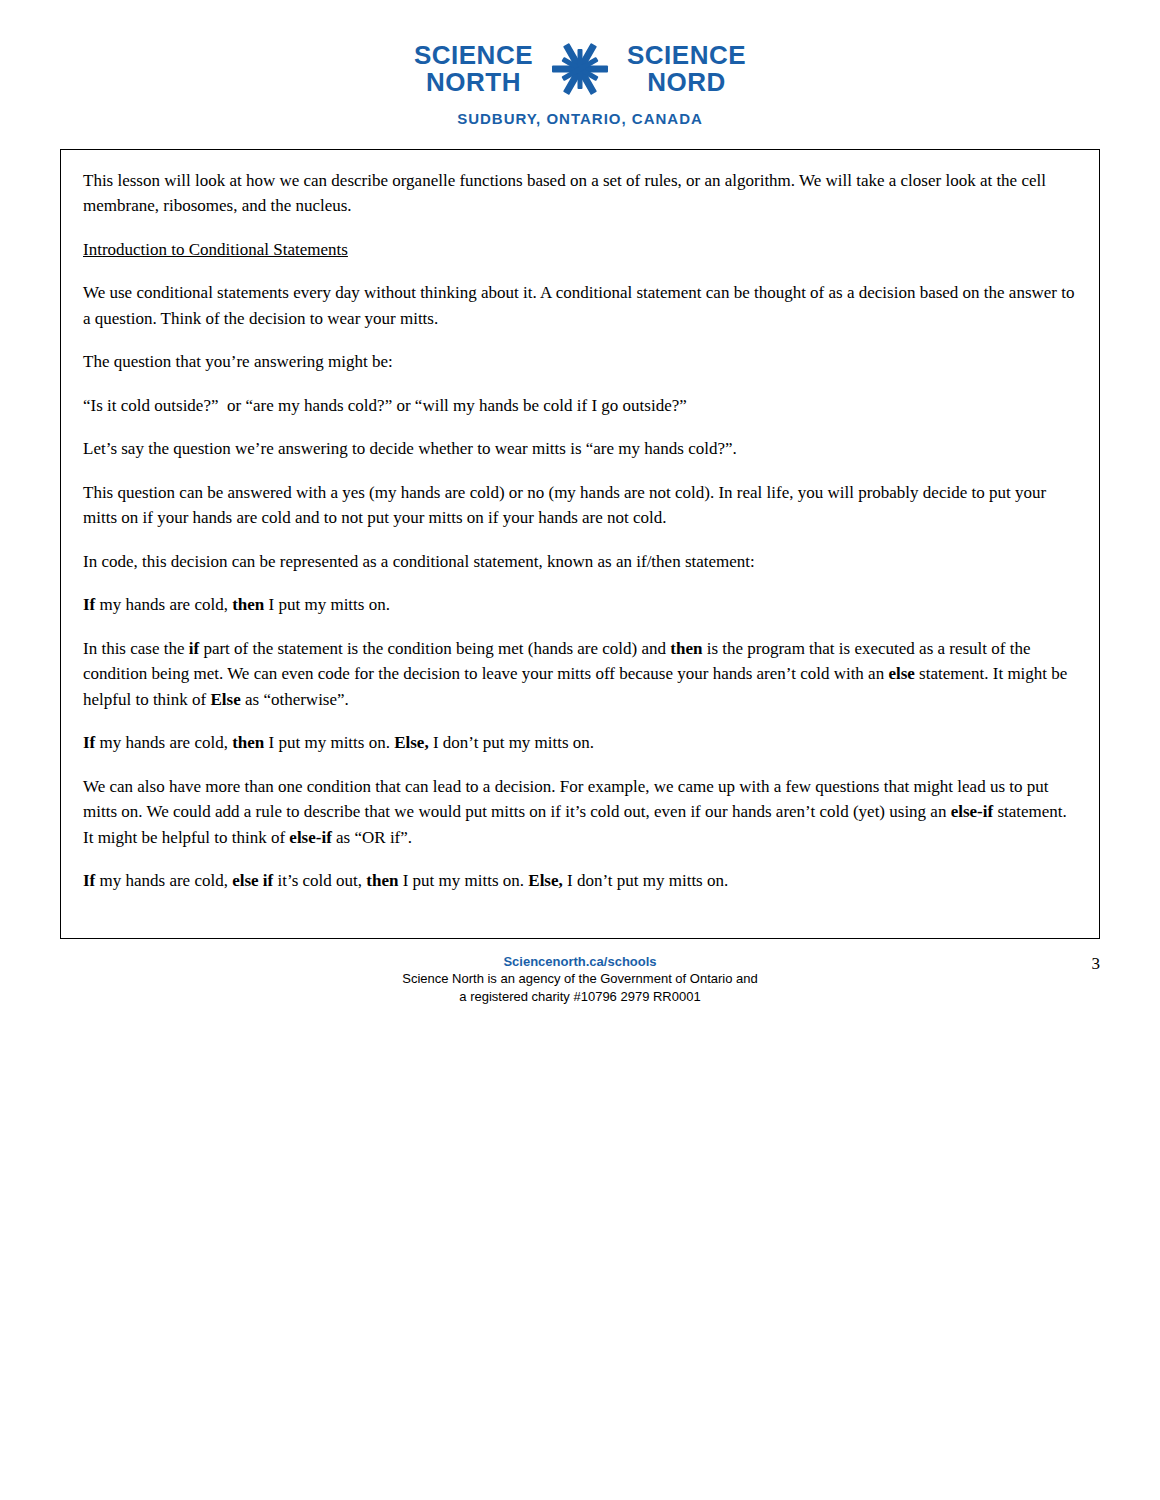SCIENCE
NORTH
SCIENCE
NORD
SUDBURY, ONTARIO, CANADA
This lesson will look at how we can describe organelle functions based on a set of rules, or an algorithm. We will take a closer look at the cell membrane, ribosomes, and the nucleus.
Introduction to Conditional Statements
We use conditional statements every day without thinking about it. A conditional statement can be thought of as a decision based on the answer to a question. Think of the decision to wear your mitts.
The question that you’re answering might be:
“Is it cold outside?” or “are my hands cold?” or “will my hands be cold if I go outside?”
Let’s say the question we’re answering to decide whether to wear mitts is “are my hands cold?”.
This question can be answered with a yes (my hands are cold) or no (my hands are not cold). In real life, you will probably decide to put your mitts on if your hands are cold and to not put your mitts on if your hands are not cold.
In code, this decision can be represented as a conditional statement, known as an if/then statement:
If my hands are cold, then I put my mitts on.
In this case the if part of the statement is the condition being met (hands are cold) and then is the program that is executed as a result of the condition being met. We can even code for the decision to leave your mitts off because your hands aren’t cold with an else statement. It might be helpful to think of Else as “otherwise”.
If my hands are cold, then I put my mitts on. Else, I don’t put my mitts on.
We can also have more than one condition that can lead to a decision. For example, we came up with a few questions that might lead us to put mitts on. We could add a rule to describe that we would put mitts on if it’s cold out, even if our hands aren’t cold (yet) using an else-if statement. It might be helpful to think of else-if as “OR if”.
If my hands are cold, else if it’s cold out, then I put my mitts on. Else, I don’t put my mitts on.
3
Sciencenorth.ca/schools
Science North is an agency of the Government of Ontario and
a registered charity #10796 2979 RR0001